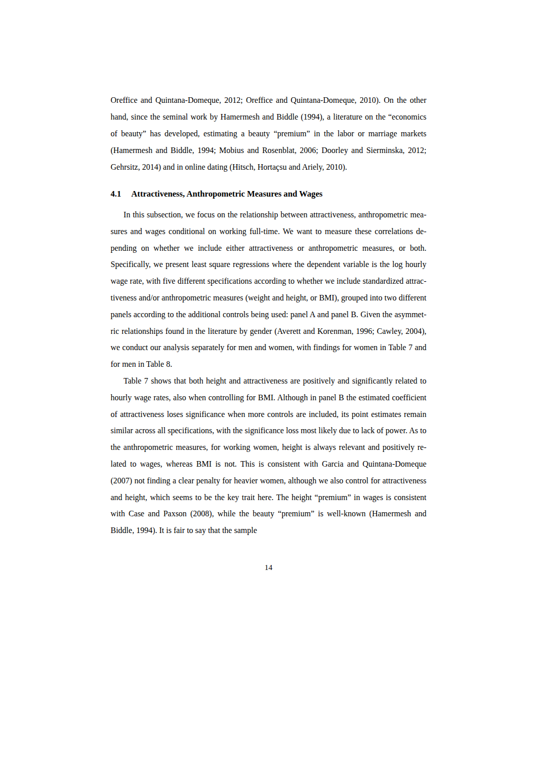Oreffice and Quintana-Domeque, 2012; Oreffice and Quintana-Domeque, 2010). On the other hand, since the seminal work by Hamermesh and Biddle (1994), a literature on the “economics of beauty” has developed, estimating a beauty “premium” in the labor or marriage markets (Hamermesh and Biddle, 1994; Mobius and Rosenblat, 2006; Doorley and Sierminska, 2012; Gehrsitz, 2014) and in online dating (Hitsch, Hortaçsu and Ariely, 2010).
4.1 Attractiveness, Anthropometric Measures and Wages
In this subsection, we focus on the relationship between attractiveness, anthropometric measures and wages conditional on working full-time. We want to measure these correlations depending on whether we include either attractiveness or anthropometric measures, or both. Specifically, we present least square regressions where the dependent variable is the log hourly wage rate, with five different specifications according to whether we include standardized attractiveness and/or anthropometric measures (weight and height, or BMI), grouped into two different panels according to the additional controls being used: panel A and panel B. Given the asymmetric relationships found in the literature by gender (Averett and Korenman, 1996; Cawley, 2004), we conduct our analysis separately for men and women, with findings for women in Table 7 and for men in Table 8.
Table 7 shows that both height and attractiveness are positively and significantly related to hourly wage rates, also when controlling for BMI. Although in panel B the estimated coefficient of attractiveness loses significance when more controls are included, its point estimates remain similar across all specifications, with the significance loss most likely due to lack of power. As to the anthropometric measures, for working women, height is always relevant and positively related to wages, whereas BMI is not. This is consistent with Garcia and Quintana-Domeque (2007) not finding a clear penalty for heavier women, although we also control for attractiveness and height, which seems to be the key trait here. The height “premium” in wages is consistent with Case and Paxson (2008), while the beauty “premium” is well-known (Hamermesh and Biddle, 1994). It is fair to say that the sample
14